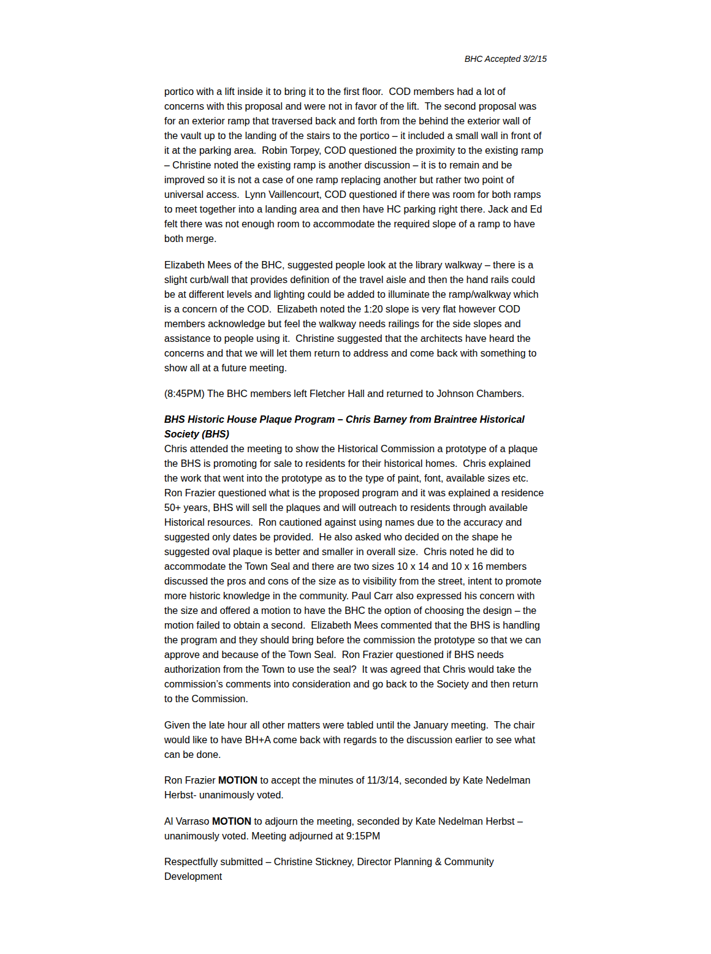BHC Accepted 3/2/15
portico with a lift inside it to bring it to the first floor. COD members had a lot of concerns with this proposal and were not in favor of the lift. The second proposal was for an exterior ramp that traversed back and forth from the behind the exterior wall of the vault up to the landing of the stairs to the portico – it included a small wall in front of it at the parking area. Robin Torpey, COD questioned the proximity to the existing ramp – Christine noted the existing ramp is another discussion – it is to remain and be improved so it is not a case of one ramp replacing another but rather two point of universal access. Lynn Vaillencourt, COD questioned if there was room for both ramps to meet together into a landing area and then have HC parking right there. Jack and Ed felt there was not enough room to accommodate the required slope of a ramp to have both merge.
Elizabeth Mees of the BHC, suggested people look at the library walkway – there is a slight curb/wall that provides definition of the travel aisle and then the hand rails could be at different levels and lighting could be added to illuminate the ramp/walkway which is a concern of the COD. Elizabeth noted the 1:20 slope is very flat however COD members acknowledge but feel the walkway needs railings for the side slopes and assistance to people using it. Christine suggested that the architects have heard the concerns and that we will let them return to address and come back with something to show all at a future meeting.
(8:45PM) The BHC members left Fletcher Hall and returned to Johnson Chambers.
BHS Historic House Plaque Program – Chris Barney from Braintree Historical Society (BHS)
Chris attended the meeting to show the Historical Commission a prototype of a plaque the BHS is promoting for sale to residents for their historical homes. Chris explained the work that went into the prototype as to the type of paint, font, available sizes etc. Ron Frazier questioned what is the proposed program and it was explained a residence 50+ years, BHS will sell the plaques and will outreach to residents through available Historical resources. Ron cautioned against using names due to the accuracy and suggested only dates be provided. He also asked who decided on the shape he suggested oval plaque is better and smaller in overall size. Chris noted he did to accommodate the Town Seal and there are two sizes 10 x 14 and 10 x 16 members discussed the pros and cons of the size as to visibility from the street, intent to promote more historic knowledge in the community. Paul Carr also expressed his concern with the size and offered a motion to have the BHC the option of choosing the design – the motion failed to obtain a second. Elizabeth Mees commented that the BHS is handling the program and they should bring before the commission the prototype so that we can approve and because of the Town Seal. Ron Frazier questioned if BHS needs authorization from the Town to use the seal? It was agreed that Chris would take the commission’s comments into consideration and go back to the Society and then return to the Commission.
Given the late hour all other matters were tabled until the January meeting. The chair would like to have BH+A come back with regards to the discussion earlier to see what can be done.
Ron Frazier MOTION to accept the minutes of 11/3/14, seconded by Kate Nedelman Herbst- unanimously voted.
Al Varraso MOTION to adjourn the meeting, seconded by Kate Nedelman Herbst – unanimously voted. Meeting adjourned at 9:15PM
Respectfully submitted – Christine Stickney, Director Planning & Community Development